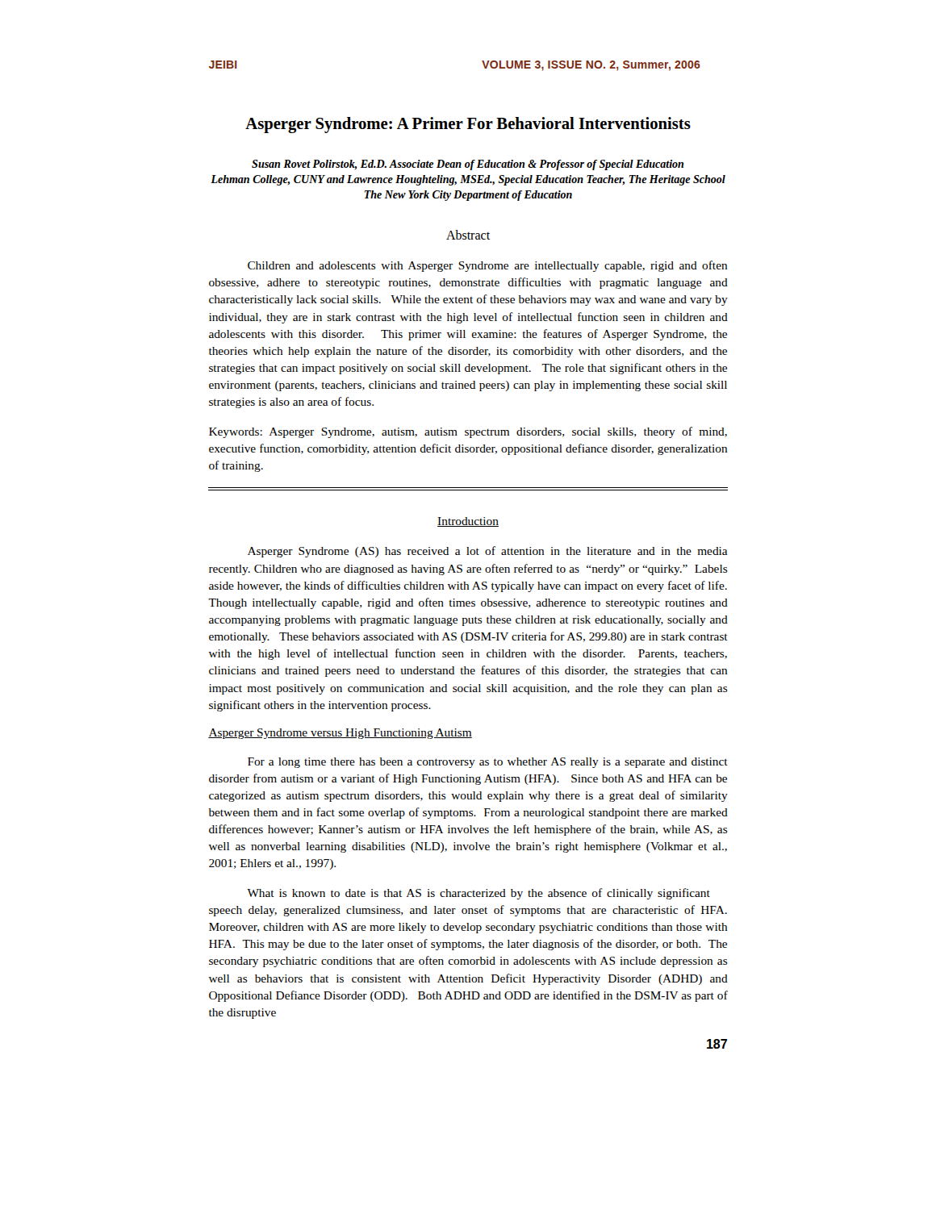JEIBI VOLUME 3, ISSUE NO. 2, Summer, 2006
Asperger Syndrome: A Primer For Behavioral Interventionists
Susan Rovet Polirstok, Ed.D. Associate Dean of Education & Professor of Special Education
Lehman College, CUNY and Lawrence Houghteling, MSEd., Special Education Teacher, The Heritage School
The New York City Department of Education
Abstract
Children and adolescents with Asperger Syndrome are intellectually capable, rigid and often obsessive, adhere to stereotypic routines, demonstrate difficulties with pragmatic language and characteristically lack social skills. While the extent of these behaviors may wax and wane and vary by individual, they are in stark contrast with the high level of intellectual function seen in children and adolescents with this disorder. This primer will examine: the features of Asperger Syndrome, the theories which help explain the nature of the disorder, its comorbidity with other disorders, and the strategies that can impact positively on social skill development. The role that significant others in the environment (parents, teachers, clinicians and trained peers) can play in implementing these social skill strategies is also an area of focus.
Keywords: Asperger Syndrome, autism, autism spectrum disorders, social skills, theory of mind, executive function, comorbidity, attention deficit disorder, oppositional defiance disorder, generalization of training.
Introduction
Asperger Syndrome (AS) has received a lot of attention in the literature and in the media recently. Children who are diagnosed as having AS are often referred to as “nerdy” or “quirky.” Labels aside however, the kinds of difficulties children with AS typically have can impact on every facet of life. Though intellectually capable, rigid and often times obsessive, adherence to stereotypic routines and accompanying problems with pragmatic language puts these children at risk educationally, socially and emotionally. These behaviors associated with AS (DSM-IV criteria for AS, 299.80) are in stark contrast with the high level of intellectual function seen in children with the disorder. Parents, teachers, clinicians and trained peers need to understand the features of this disorder, the strategies that can impact most positively on communication and social skill acquisition, and the role they can plan as significant others in the intervention process.
Asperger Syndrome versus High Functioning Autism
For a long time there has been a controversy as to whether AS really is a separate and distinct disorder from autism or a variant of High Functioning Autism (HFA). Since both AS and HFA can be categorized as autism spectrum disorders, this would explain why there is a great deal of similarity between them and in fact some overlap of symptoms. From a neurological standpoint there are marked differences however; Kanner’s autism or HFA involves the left hemisphere of the brain, while AS, as well as nonverbal learning disabilities (NLD), involve the brain’s right hemisphere (Volkmar et al., 2001; Ehlers et al., 1997).
What is known to date is that AS is characterized by the absence of clinically significant speech delay, generalized clumsiness, and later onset of symptoms that are characteristic of HFA. Moreover, children with AS are more likely to develop secondary psychiatric conditions than those with HFA. This may be due to the later onset of symptoms, the later diagnosis of the disorder, or both. The secondary psychiatric conditions that are often comorbid in adolescents with AS include depression as well as behaviors that is consistent with Attention Deficit Hyperactivity Disorder (ADHD) and Oppositional Defiance Disorder (ODD). Both ADHD and ODD are identified in the DSM-IV as part of the disruptive
187